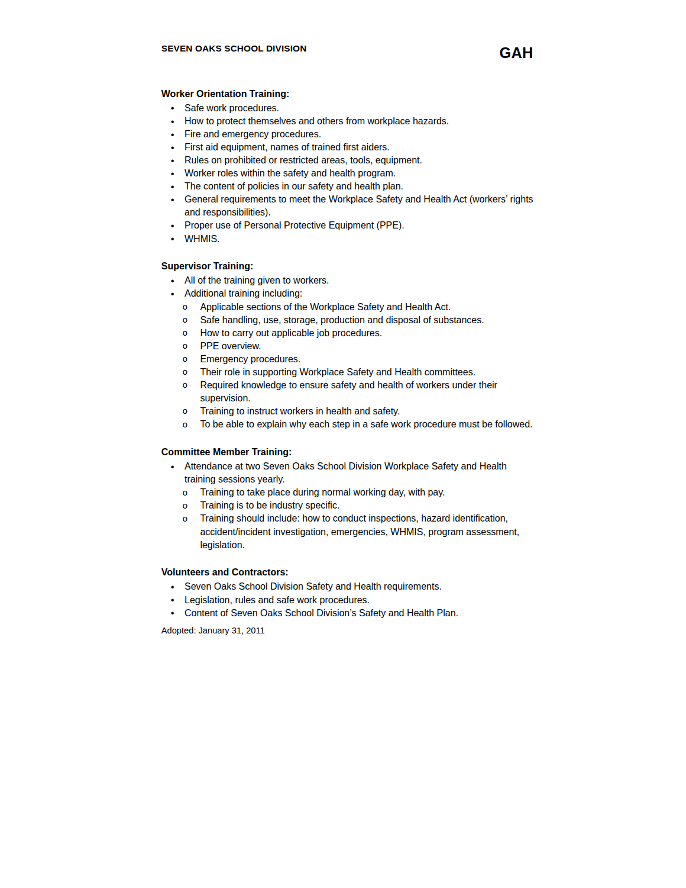SEVEN OAKS SCHOOL DIVISION
GAH
Worker Orientation Training:
Safe work procedures.
How to protect themselves and others from workplace hazards.
Fire and emergency procedures.
First aid equipment, names of trained first aiders.
Rules on prohibited or restricted areas, tools, equipment.
Worker roles within the safety and health program.
The content of policies in our safety and health plan.
General requirements to meet the Workplace Safety and Health Act (workers’ rights and responsibilities).
Proper use of Personal Protective Equipment (PPE).
WHMIS.
Supervisor Training:
All of the training given to workers.
Additional training including:
Applicable sections of the Workplace Safety and Health Act.
Safe handling, use, storage, production and disposal of substances.
How to carry out applicable job procedures.
PPE overview.
Emergency procedures.
Their role in supporting Workplace Safety and Health committees.
Required knowledge to ensure safety and health of workers under their supervision.
Training to instruct workers in health and safety.
To be able to explain why each step in a safe work procedure must be followed.
Committee Member Training:
Attendance at two Seven Oaks School Division Workplace Safety and Health training sessions yearly.
Training to take place during normal working day, with pay.
Training is to be industry specific.
Training should include: how to conduct inspections, hazard identification, accident/incident investigation, emergencies, WHMIS, program assessment, legislation.
Volunteers and Contractors:
Seven Oaks School Division Safety and Health requirements.
Legislation, rules and safe work procedures.
Content of Seven Oaks School Division’s Safety and Health Plan.
Adopted: January 31, 2011